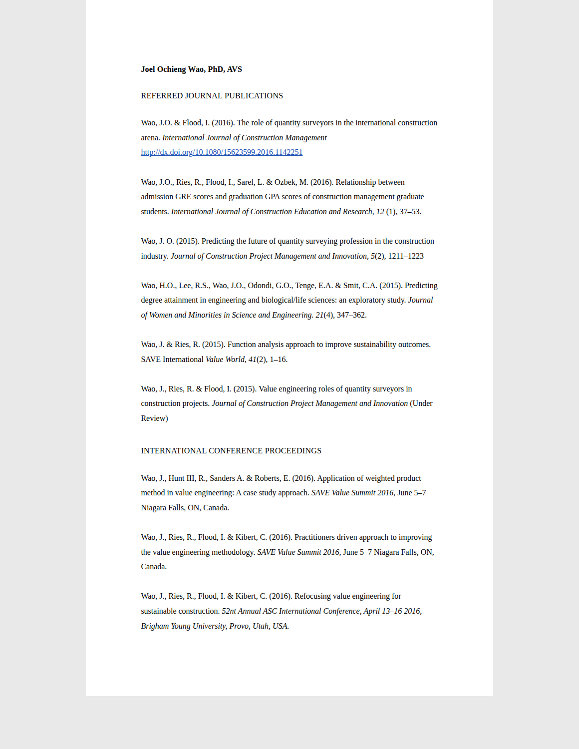Joel Ochieng Wao, PhD, AVS
REFERRED JOURNAL PUBLICATIONS
Wao, J.O. & Flood, I. (2016). The role of quantity surveyors in the international construction arena. International Journal of Construction Management
http://dx.doi.org/10.1080/15623599.2016.1142251
Wao, J.O., Ries, R., Flood, I., Sarel, L. & Ozbek, M. (2016). Relationship between admission GRE scores and graduation GPA scores of construction management graduate students. International Journal of Construction Education and Research, 12 (1), 37–53.
Wao, J. O. (2015). Predicting the future of quantity surveying profession in the construction industry. Journal of Construction Project Management and Innovation, 5(2), 1211–1223
Wao, H.O., Lee, R.S., Wao, J.O., Odondi, G.O., Tenge, E.A. & Smit, C.A. (2015). Predicting degree attainment in engineering and biological/life sciences: an exploratory study. Journal of Women and Minorities in Science and Engineering. 21(4), 347–362.
Wao, J. & Ries, R. (2015). Function analysis approach to improve sustainability outcomes. SAVE International Value World, 41(2), 1–16.
Wao, J., Ries, R. & Flood, I. (2015). Value engineering roles of quantity surveyors in construction projects. Journal of Construction Project Management and Innovation (Under Review)
INTERNATIONAL CONFERENCE PROCEEDINGS
Wao, J., Hunt III, R., Sanders A. & Roberts, E. (2016). Application of weighted product method in value engineering: A case study approach. SAVE Value Summit 2016, June 5–7 Niagara Falls, ON, Canada.
Wao, J., Ries, R., Flood, I. & Kibert, C. (2016). Practitioners driven approach to improving the value engineering methodology. SAVE Value Summit 2016, June 5–7 Niagara Falls, ON, Canada.
Wao, J., Ries, R., Flood, I. & Kibert, C. (2016). Refocusing value engineering for sustainable construction. 52nt Annual ASC International Conference, April 13–16 2016, Brigham Young University, Provo, Utah, USA.